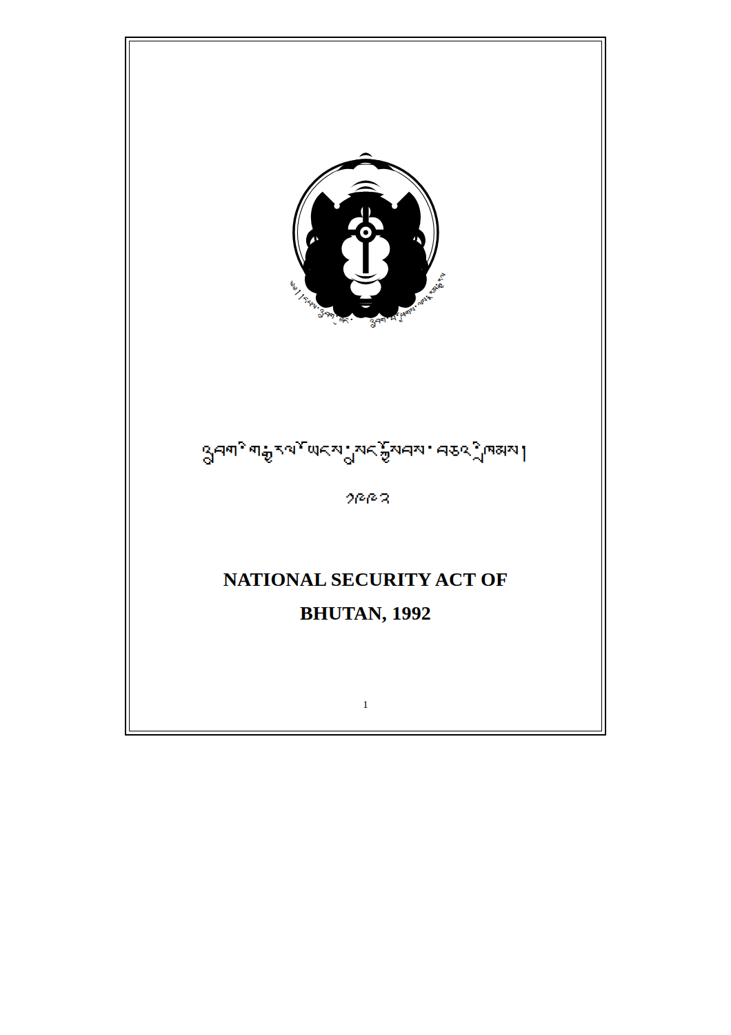༄༅།།དཔལ་འབྲུག་ཞུང་ འབྲུག་པ་ཕྱོགས་ལས་རྣམ་རྒྱལ།།
འབྲུག་གི་རྒྱལ་ཡོངས་སྲུང་སྐྱོབས་བཅའ་ཁྲིམས།
༡༩༩༢
NATIONAL SECURITY ACT OF
BHUTAN, 1992
1